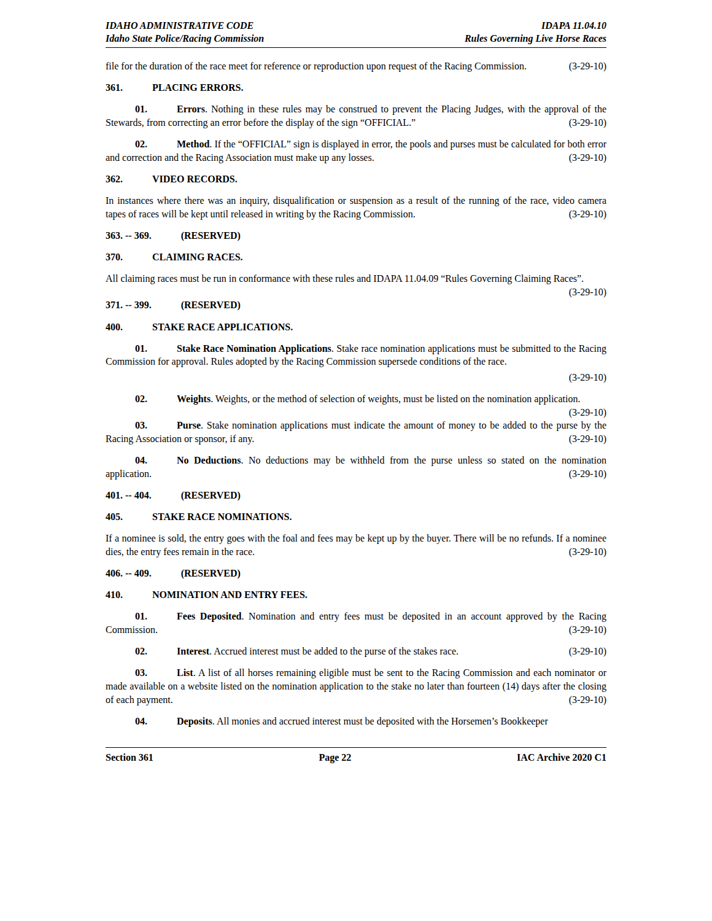IDAHO ADMINISTRATIVE CODE
Idaho State Police/Racing Commission
IDAPA 11.04.10
Rules Governing Live Horse Races
file for the duration of the race meet for reference or reproduction upon request of the Racing Commission.(3-29-10)
361. PLACING ERRORS.
01. Errors. Nothing in these rules may be construed to prevent the Placing Judges, with the approval of the Stewards, from correcting an error before the display of the sign “OFFICIAL.”(3-29-10)
02. Method. If the “OFFICIAL” sign is displayed in error, the pools and purses must be calculated for both error and correction and the Racing Association must make up any losses.(3-29-10)
362. VIDEO RECORDS.
In instances where there was an inquiry, disqualification or suspension as a result of the running of the race, video camera tapes of races will be kept until released in writing by the Racing Commission.(3-29-10)
363. -- 369. (RESERVED)
370. CLAIMING RACES.
All claiming races must be run in conformance with these rules and IDAPA 11.04.09 “Rules Governing Claiming Races”.(3-29-10)
371. -- 399. (RESERVED)
400. STAKE RACE APPLICATIONS.
01. Stake Race Nomination Applications. Stake race nomination applications must be submitted to the Racing Commission for approval. Rules adopted by the Racing Commission supersede conditions of the race.
(3-29-10)
02. Weights. Weights, or the method of selection of weights, must be listed on the nomination application.(3-29-10)
03. Purse. Stake nomination applications must indicate the amount of money to be added to the purse by the Racing Association or sponsor, if any.(3-29-10)
04. No Deductions. No deductions may be withheld from the purse unless so stated on the nomination application.(3-29-10)
401. -- 404. (RESERVED)
405. STAKE RACE NOMINATIONS.
If a nominee is sold, the entry goes with the foal and fees may be kept up by the buyer. There will be no refunds. If a nominee dies, the entry fees remain in the race.(3-29-10)
406. -- 409. (RESERVED)
410. NOMINATION AND ENTRY FEES.
01. Fees Deposited. Nomination and entry fees must be deposited in an account approved by the Racing Commission.(3-29-10)
02. Interest. Accrued interest must be added to the purse of the stakes race.(3-29-10)
03. List. A list of all horses remaining eligible must be sent to the Racing Commission and each nominator or made available on a website listed on the nomination application to the stake no later than fourteen (14) days after the closing of each payment.(3-29-10)
04. Deposits. All monies and accrued interest must be deposited with the Horsemen’s Bookkeeper
Section 361
Page 22
IAC Archive 2020 C1